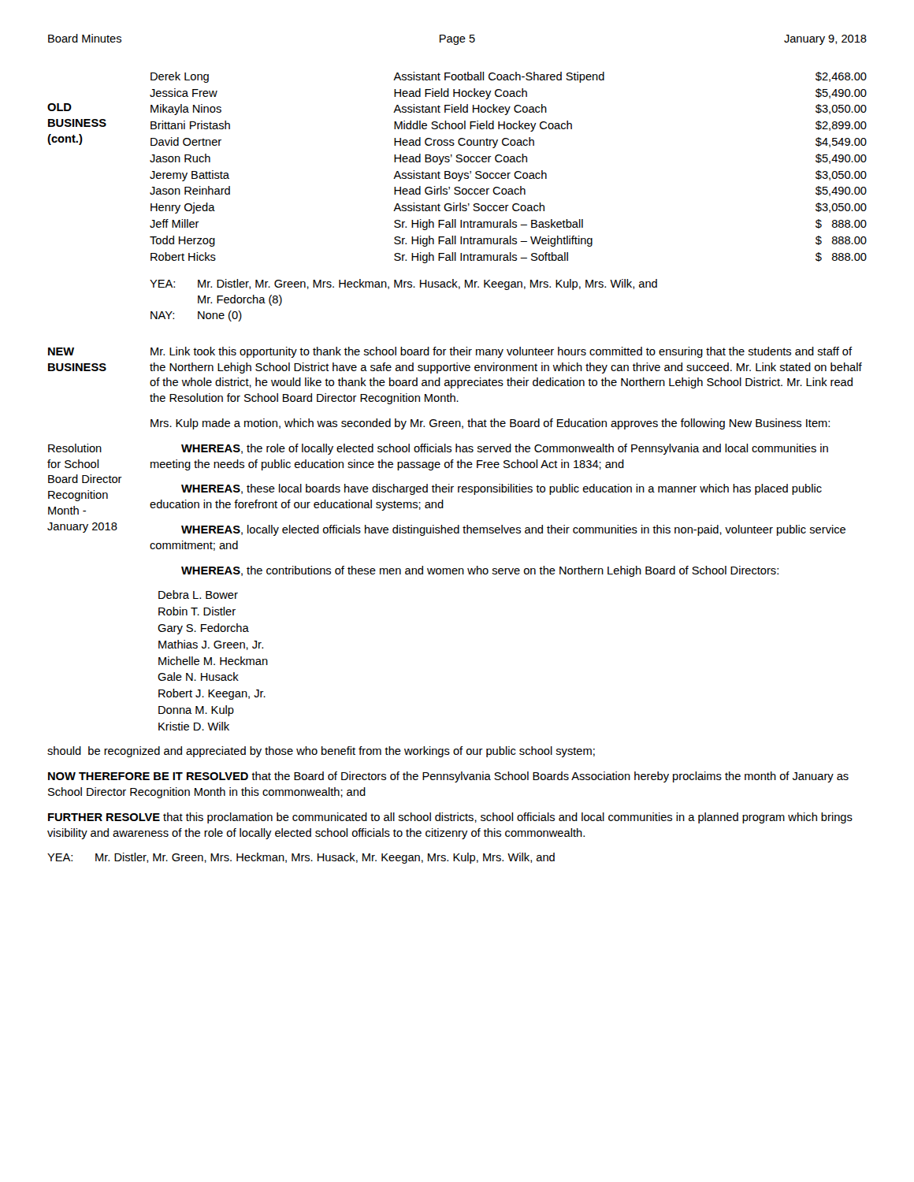Board Minutes
Page 5
January 9, 2018
OLD
BUSINESS
(cont.)
| Derek Long | Assistant Football Coach-Shared Stipend | $2,468.00 |
| Jessica Frew | Head Field Hockey Coach | $5,490.00 |
| Mikayla Ninos | Assistant Field Hockey Coach | $3,050.00 |
| Brittani Pristash | Middle School Field Hockey Coach | $2,899.00 |
| David Oertner | Head Cross Country Coach | $4,549.00 |
| Jason Ruch | Head Boys’ Soccer Coach | $5,490.00 |
| Jeremy Battista | Assistant Boys’ Soccer Coach | $3,050.00 |
| Jason Reinhard | Head Girls’ Soccer Coach | $5,490.00 |
| Henry Ojeda | Assistant Girls’ Soccer Coach | $3,050.00 |
| Jeff Miller | Sr. High Fall Intramurals – Basketball | $ 888.00 |
| Todd Herzog | Sr. High Fall Intramurals – Weightlifting | $ 888.00 |
| Robert Hicks | Sr. High Fall Intramurals – Softball | $ 888.00 |
YEA:
Mr. Distler, Mr. Green, Mrs. Heckman, Mrs. Husack, Mr. Keegan, Mrs. Kulp, Mrs. Wilk, and
Mr. Fedorcha (8)
NAY:
None (0)
NEW
BUSINESS
Mr. Link took this opportunity to thank the school board for their many volunteer hours committed to ensuring that the students and staff of the Northern Lehigh School District have a safe and supportive environment in which they can thrive and succeed. Mr. Link stated on behalf of the whole district, he would like to thank the board and appreciates their dedication to the Northern Lehigh School District. Mr. Link read the Resolution for School Board Director Recognition Month.
Mrs. Kulp made a motion, which was seconded by Mr. Green, that the Board of Education approves the following New Business Item:
Resolution
for School
Board Director
Recognition
Month -
January 2018
WHEREAS, the role of locally elected school officials has served the Commonwealth of Pennsylvania and local communities in meeting the needs of public education since the passage of the Free School Act in 1834; and
WHEREAS, these local boards have discharged their responsibilities to public education in a manner which has placed public education in the forefront of our educational systems; and
WHEREAS, locally elected officials have distinguished themselves and their communities in this non-paid, volunteer public service commitment; and
WHEREAS, the contributions of these men and women who serve on the Northern Lehigh Board of School Directors:
Debra L. Bower
Robin T. Distler
Gary S. Fedorcha
Mathias J. Green, Jr.
Michelle M. Heckman
Gale N. Husack
Robert J. Keegan, Jr.
Donna M. Kulp
Kristie D. Wilk
should be recognized and appreciated by those who benefit from the workings of our public school system;
NOW THEREFORE BE IT RESOLVED that the Board of Directors of the Pennsylvania School Boards Association hereby proclaims the month of January as School Director Recognition Month in this commonwealth; and
FURTHER RESOLVE that this proclamation be communicated to all school districts, school officials and local communities in a planned program which brings visibility and awareness of the role of locally elected school officials to the citizenry of this commonwealth.
YEA:
Mr. Distler, Mr. Green, Mrs. Heckman, Mrs. Husack, Mr. Keegan, Mrs. Kulp, Mrs. Wilk, and